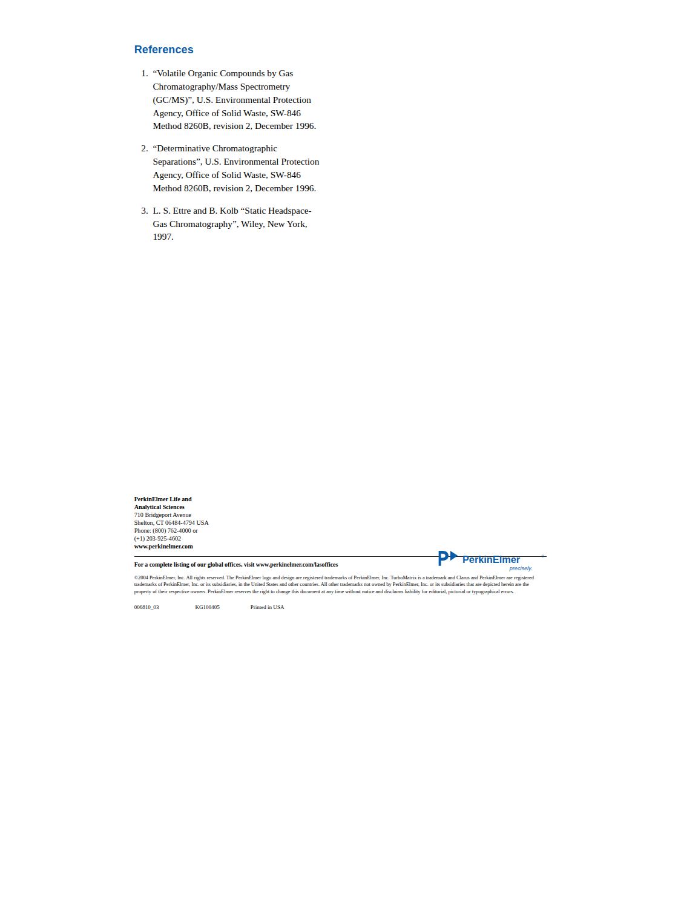References
“Volatile Organic Compounds by Gas Chromatography/Mass Spectrometry (GC/MS)”, U.S. Environmental Protection Agency, Office of Solid Waste, SW-846 Method 8260B, revision 2, December 1996.
“Determinative Chromatographic Separations”, U.S. Environmental Protection Agency, Office of Solid Waste, SW-846 Method 8260B, revision 2, December 1996.
L. S. Ettre and B. Kolb “Static Headspace-Gas Chromatography”, Wiley, New York, 1997.
PerkinElmer ® precisely.
PerkinElmer Life and
Analytical Sciences
710 Bridgeport Avenue
Shelton, CT 06484-4794 USA
Phone: (800) 762-4000 or
(+1) 203-925-4602
www.perkinelmer.com
For a complete listing of our global offices, visit www.perkinelmer.com/lasoffices
©2004 PerkinElmer, Inc. All rights reserved. The PerkinElmer logo and design are registered trademarks of PerkinElmer, Inc. TurboMatrix is a trademark and Clarus and PerkinElmer are registered trademarks of PerkinElmer, Inc. or its subsidiaries, in the United States and other countries. All other trademarks not owned by PerkinElmer, Inc. or its subsidiaries that are depicted herein are the property of their respective owners. PerkinElmer reserves the right to change this document at any time without notice and disclaims liability for editorial, pictorial or typographical errors.
006810_03 KG100405 Printed in USA